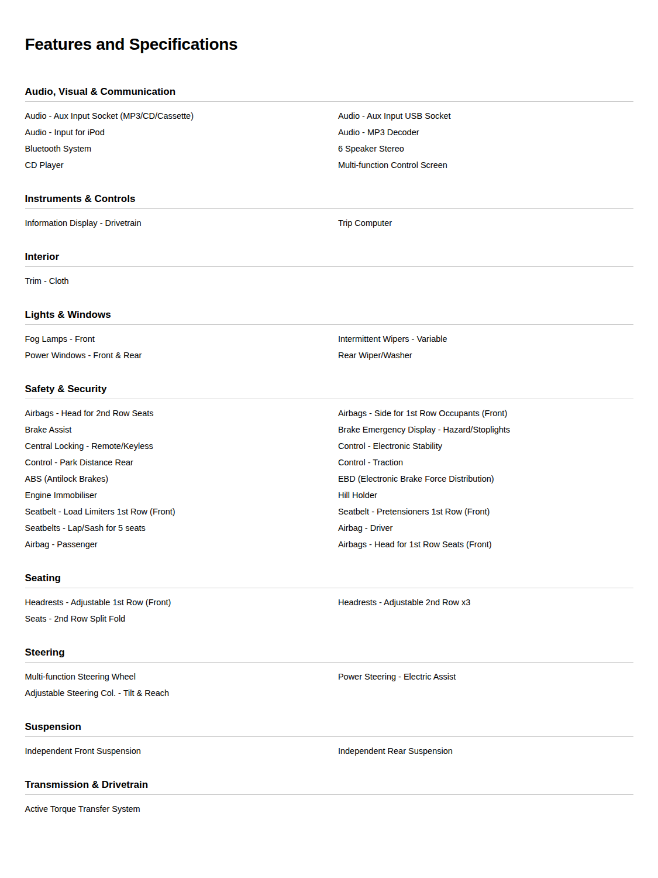Features and Specifications
Audio, Visual & Communication
| Audio - Aux Input Socket (MP3/CD/Cassette) | Audio - Aux Input USB Socket |
| Audio - Input for iPod | Audio - MP3 Decoder |
| Bluetooth System | 6 Speaker Stereo |
| CD Player | Multi-function Control Screen |
Instruments & Controls
| Information Display - Drivetrain | Trip Computer |
Interior
| Trim - Cloth | |
Lights & Windows
| Fog Lamps - Front | Intermittent Wipers - Variable |
| Power Windows - Front & Rear | Rear Wiper/Washer |
Safety & Security
| Airbags - Head for 2nd Row Seats | Airbags - Side for 1st Row Occupants (Front) |
| Brake Assist | Brake Emergency Display - Hazard/Stoplights |
| Central Locking - Remote/Keyless | Control - Electronic Stability |
| Control - Park Distance Rear | Control - Traction |
| ABS (Antilock Brakes) | EBD (Electronic Brake Force Distribution) |
| Engine Immobiliser | Hill Holder |
| Seatbelt - Load Limiters 1st Row (Front) | Seatbelt - Pretensioners 1st Row (Front) |
| Seatbelts - Lap/Sash for 5 seats | Airbag - Driver |
| Airbag - Passenger | Airbags - Head for 1st Row Seats (Front) |
Seating
| Headrests - Adjustable 1st Row (Front) | Headrests - Adjustable 2nd Row x3 |
| Seats - 2nd Row Split Fold | |
Steering
| Multi-function Steering Wheel | Power Steering - Electric Assist |
| Adjustable Steering Col. - Tilt & Reach | |
Suspension
| Independent Front Suspension | Independent Rear Suspension |
Transmission & Drivetrain
| Active Torque Transfer System | |